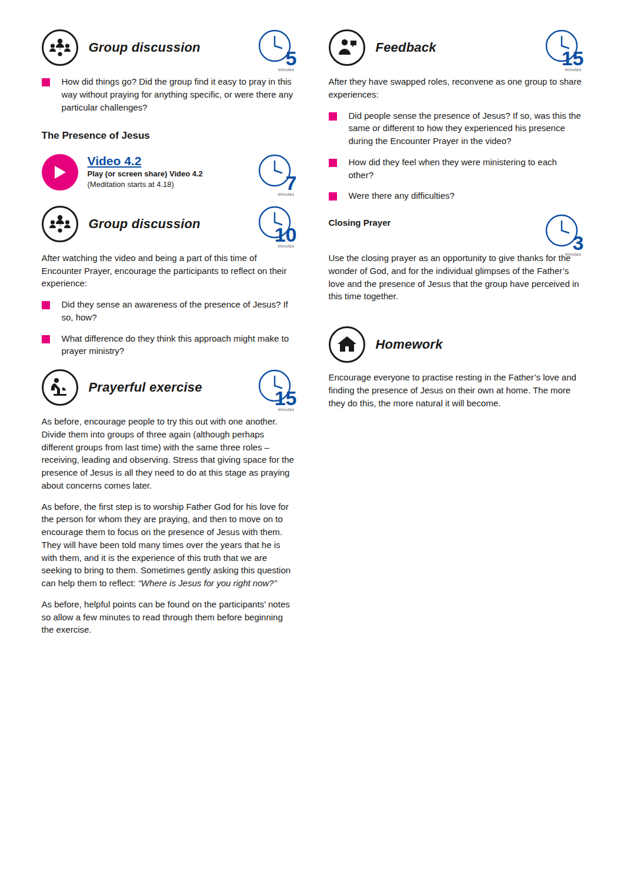?
Group discussion
5
minutes
How did things go? Did the group find it easy to pray in this way without praying for anything specific, or were there any particular challenges?
The Presence of Jesus
Video 4.2
Play (or screen share) Video 4.2
(Meditation starts at 4.18)
7
minutes
?
Group discussion
10
minutes
After watching the video and being a part of this time of Encounter Prayer, encourage the participants to reflect on their experience:
Did they sense an awareness of the presence of Jesus? If so, how?
What difference do they think this approach might make to prayer ministry?
Prayerful exercise
15
minutes
As before, encourage people to try this out with one another. Divide them into groups of three again (although perhaps different groups from last time) with the same three roles – receiving, leading and observing. Stress that giving space for the presence of Jesus is all they need to do at this stage as praying about concerns comes later.
As before, the first step is to worship Father God for his love for the person for whom they are praying, and then to move on to encourage them to focus on the presence of Jesus with them. They will have been told many times over the years that he is with them, and it is the experience of this truth that we are seeking to bring to them. Sometimes gently asking this question can help them to reflect: “Where is Jesus for you right now?”
As before, helpful points can be found on the participants’ notes so allow a few minutes to read through them before beginning the exercise.
Feedback
15
minutes
After they have swapped roles, reconvene as one group to share experiences:
Did people sense the presence of Jesus? If so, was this the same or different to how they experienced his presence during the Encounter Prayer in the video?
How did they feel when they were ministering to each other?
Were there any difficulties?
Closing Prayer
3
minutes
Use the closing prayer as an opportunity to give thanks for the wonder of God, and for the individual glimpses of the Father’s love and the presence of Jesus that the group have perceived in this time together.
Homework
Encourage everyone to practise resting in the Father’s love and finding the presence of Jesus on their own at home. The more they do this, the more natural it will become.